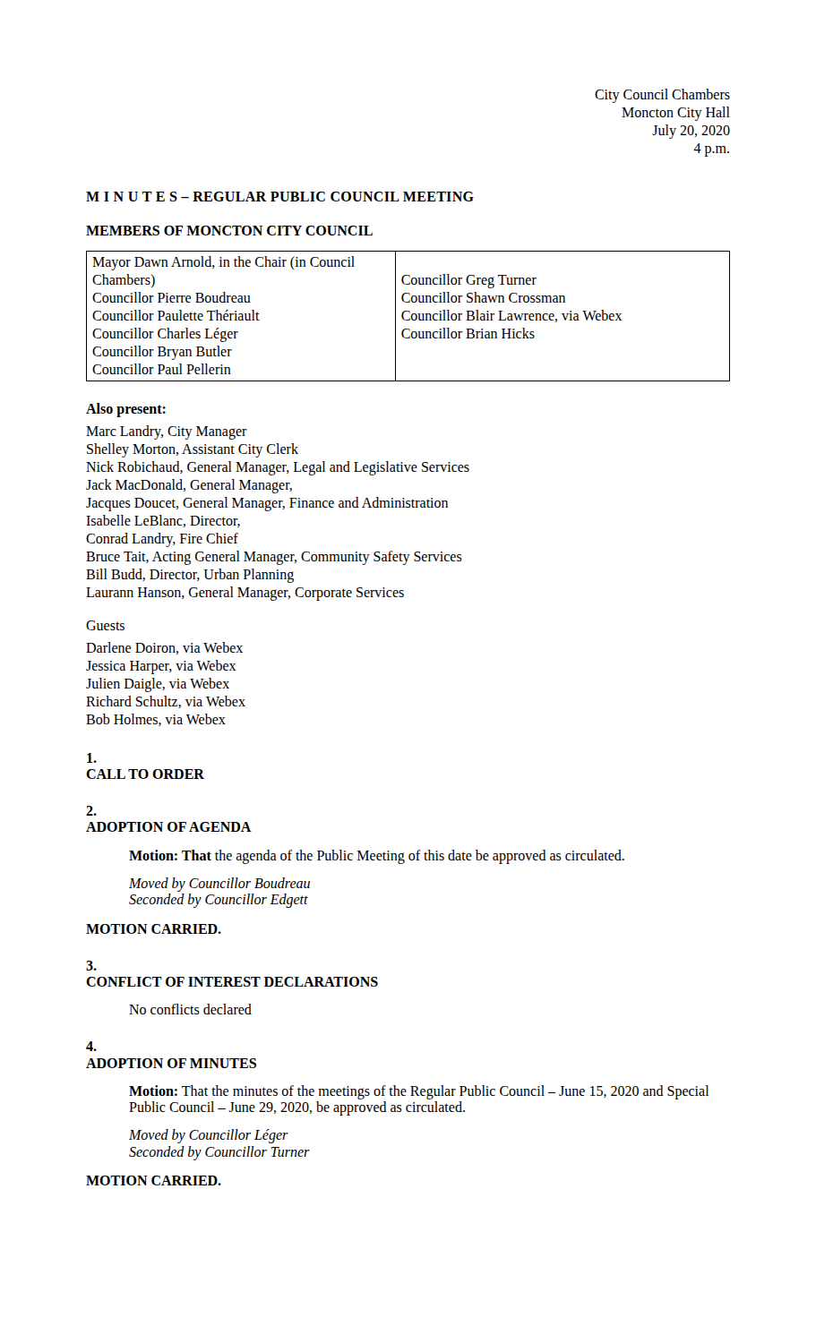City Council Chambers
Moncton City Hall
July 20, 2020
4 p.m.
M I N U T E S – REGULAR PUBLIC COUNCIL MEETING
MEMBERS OF MONCTON CITY COUNCIL
| Mayor Dawn Arnold, in the Chair (in Council Chambers) Councillor Pierre Boudreau Councillor Paulette Thériault Councillor Charles Léger Councillor Bryan Butler Councillor Paul Pellerin | Councillor Greg Turner Councillor Shawn Crossman Councillor Blair Lawrence, via Webex Councillor Brian Hicks |
Also present:
Marc Landry, City Manager
Shelley Morton, Assistant City Clerk
Nick Robichaud, General Manager, Legal and Legislative Services
Jack MacDonald, General Manager,
Jacques Doucet, General Manager, Finance and Administration
Isabelle LeBlanc, Director,
Conrad Landry, Fire Chief
Bruce Tait, Acting General Manager, Community Safety Services
Bill Budd, Director, Urban Planning
Laurann Hanson, General Manager, Corporate Services
Guests
Darlene Doiron, via Webex
Jessica Harper, via Webex
Julien Daigle, via Webex
Richard Schultz, via Webex
Bob Holmes, via Webex
1.
CALL TO ORDER
2.
ADOPTION OF AGENDA
Motion: That the agenda of the Public Meeting of this date be approved as circulated.
Moved by Councillor Boudreau
Seconded by Councillor Edgett
MOTION CARRIED.
3.
CONFLICT OF INTEREST DECLARATIONS
No conflicts declared
4.
ADOPTION OF MINUTES
Motion: That the minutes of the meetings of the Regular Public Council – June 15, 2020 and Special Public Council – June 29, 2020, be approved as circulated.
Moved by Councillor Léger
Seconded by Councillor Turner
MOTION CARRIED.